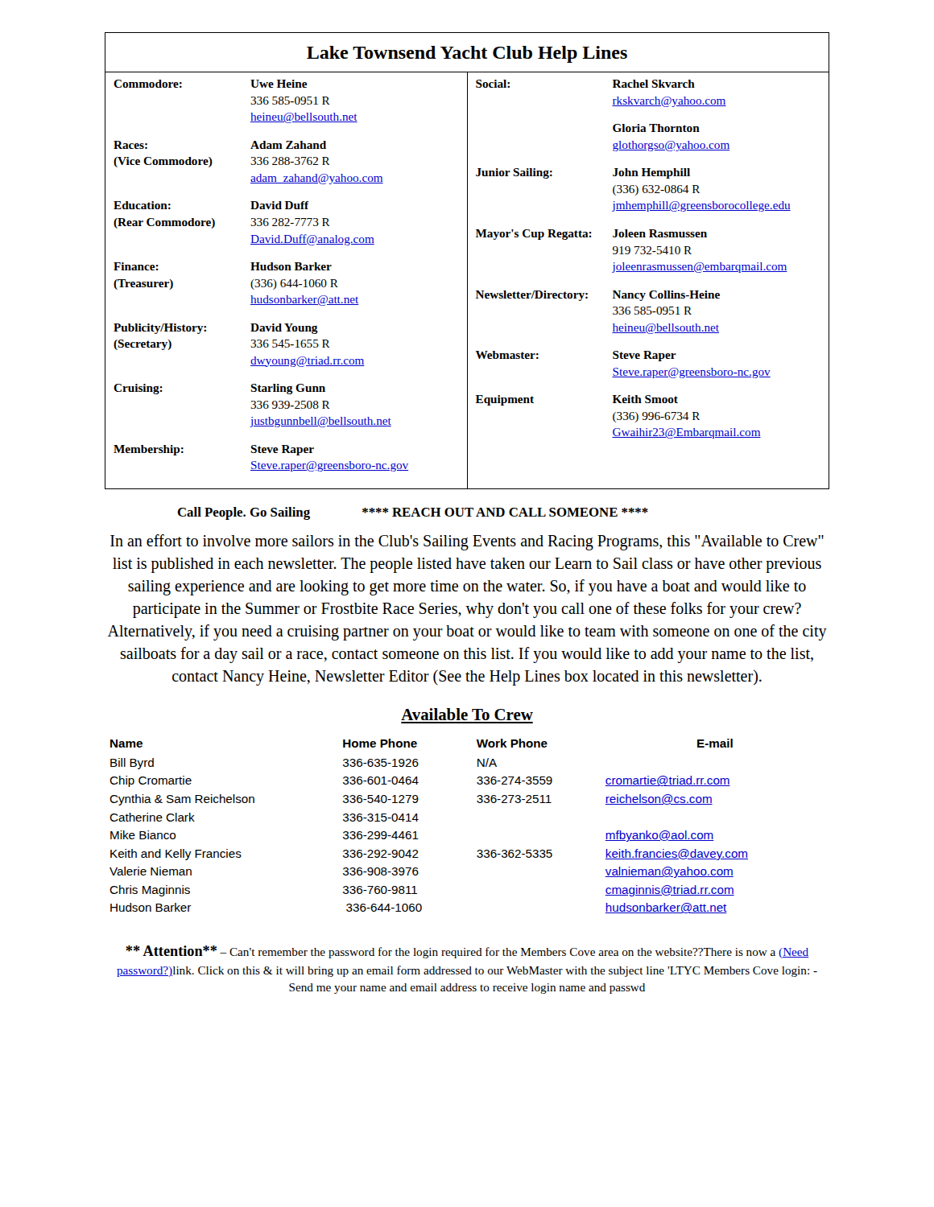Lake Townsend Yacht Club Help Lines
| Commodore: Uwe Heine 336 585-0951 R heineu@bellsouth.net Races: (Vice Commodore) Adam Zahand 336 288-3762 R adam_zahand@yahoo.com Education: (Rear Commodore) David Duff 336 282-7773 R David.Duff@analog.com Finance: (Treasurer) Hudson Barker (336) 644-1060 R hudsonbarker@att.net Publicity/History: (Secretary) David Young 336 545-1655 R dwyoung@triad.rr.com Cruising: Starling Gunn 336 939-2508 R justbgunnbell@bellsouth.net Membership: Steve Raper Steve.raper@greensboro-nc.gov | Social: Rachel Skvarch rkskvarch@yahoo.com Gloria Thornton glothorgso@yahoo.com Junior Sailing: John Hemphill (336) 632-0864 R jmhemphill@greensborocollege.edu Mayor's Cup Regatta: Joleen Rasmussen 919 732-5410 R joleenrasmussen@embarqmail.com Newsletter/Directory: Nancy Collins-Heine 336 585-0951 R heineu@bellsouth.net Webmaster: Steve Raper Steve.raper@greensboro-nc.gov Equipment Keith Smoot (336) 996-6734 R Gwaihir23@Embarqmail.com |
Call People. Go Sailing **** REACH OUT AND CALL SOMEONE ****
In an effort to involve more sailors in the Club's Sailing Events and Racing Programs, this "Available to Crew" list is published in each newsletter. The people listed have taken our Learn to Sail class or have other previous sailing experience and are looking to get more time on the water. So, if you have a boat and would like to participate in the Summer or Frostbite Race Series, why don't you call one of these folks for your crew? Alternatively, if you need a cruising partner on your boat or would like to team with someone on one of the city sailboats for a day sail or a race, contact someone on this list. If you would like to add your name to the list, contact Nancy Heine, Newsletter Editor (See the Help Lines box located in this newsletter).
Available To Crew
| Name | Home Phone | Work Phone | E-mail |
| --- | --- | --- | --- |
| Bill Byrd | 336-635-1926 | N/A | |
| Chip Cromartie | 336-601-0464 | 336-274-3559 | cromartie@triad.rr.com |
| Cynthia & Sam Reichelson | 336-540-1279 | 336-273-2511 | reichelson@cs.com |
| Catherine Clark | 336-315-0414 | | |
| Mike Bianco | 336-299-4461 | | mfbyanko@aol.com |
| Keith and Kelly Francies | 336-292-9042 | 336-362-5335 | keith.francies@davey.com |
| Valerie Nieman | 336-908-3976 | | valnieman@yahoo.com |
| Chris Maginnis | 336-760-9811 | | cmaginnis@triad.rr.com |
| Hudson Barker | 336-644-1060 | | hudsonbarker@att.net |
** Attention** – Can't remember the password for the login required for the Members Cove area on the website??There is now a (Need password?) link. Click on this & it will bring up an email form addressed to our WebMaster with the subject line 'LTYC Members Cove login: - Send me your name and email address to receive login name and passwd